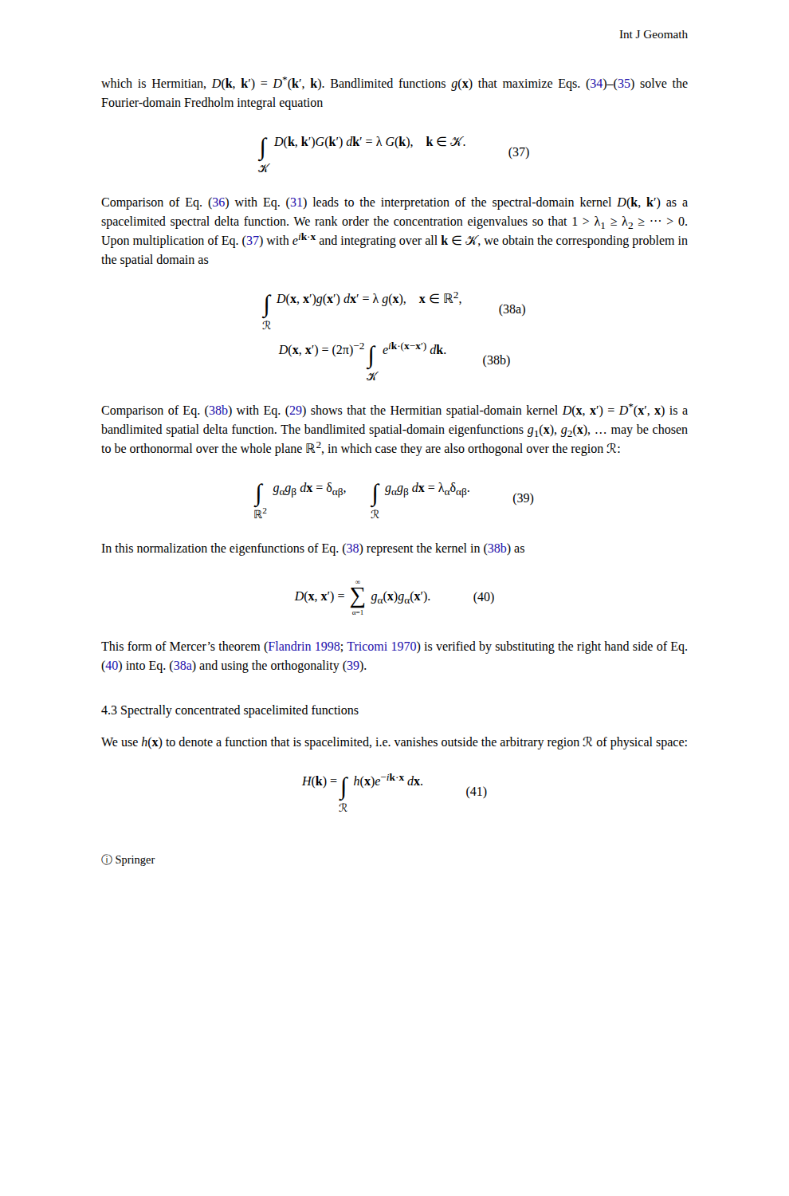Int J Geomath
which is Hermitian, D(k, k′) = D*(k′, k). Bandlimited functions g(x) that maximize Eqs. (34)–(35) solve the Fourier-domain Fredholm integral equation
∫𝒦 D(k, k′)G(k′) dk′ = λ G(k), k ∈ 𝒦.
(37)
Comparison of Eq. (36) with Eq. (31) leads to the interpretation of the spectral-domain kernel D(k, k′) as a spacelimited spectral delta function. We rank order the concentration eigenvalues so that 1 > λ1 ≥ λ2 ≥ ··· > 0. Upon multiplication of Eq. (37) with eik·x and integrating over all k ∈ 𝒦, we obtain the corresponding problem in the spatial domain as
∫ℛ D(x, x′)g(x′) dx′ = λ g(x), x ∈ ℝ2,
(38a)
D(x, x′) = (2π)−2 ∫𝒦 eik·(x−x′) dk.
(38b)
Comparison of Eq. (38b) with Eq. (29) shows that the Hermitian spatial-domain kernel D(x, x′) = D*(x′, x) is a bandlimited spatial delta function. The bandlimited spatial-domain eigenfunctions g1(x), g2(x), … may be chosen to be orthonormal over the whole plane ℝ2, in which case they are also orthogonal over the region ℛ:
∫ℝ2 gαgβ dx = δαβ, ∫ℛ gαgβ dx = λαδαβ.
(39)
In this normalization the eigenfunctions of Eq. (38) represent the kernel in (38b) as
D(x, x′) = ∞∑α=1 gα(x)gα(x′).
(40)
This form of Mercer’s theorem (Flandrin 1998; Tricomi 1970) is verified by substituting the right hand side of Eq. (40) into Eq. (38a) and using the orthogonality (39).
4.3 Spectrally concentrated spacelimited functions
We use h(x) to denote a function that is spacelimited, i.e. vanishes outside the arbitrary region ℛ of physical space:
H(k) = ∫ℛ h(x)e−ik·x dx.
(41)
Springer